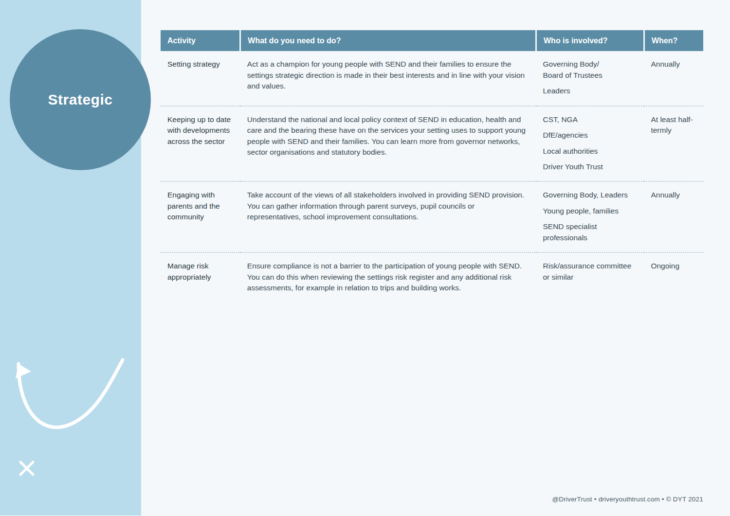Strategic
| Activity | What do you need to do? | Who is involved? | When? |
| --- | --- | --- | --- |
| Setting strategy | Act as a champion for young people with SEND and their families to ensure the settings strategic direction is made in their best interests and in line with your vision and values. | Governing Body/ Board of Trustees Leaders | Annually |
| Keeping up to date with developments across the sector | Understand the national and local policy context of SEND in education, health and care and the bearing these have on the services your setting uses to support young people with SEND and their families. You can learn more from governor networks, sector organisations and statutory bodies. | CST, NGA DfE/agencies Local authorities Driver Youth Trust | At least half-termly |
| Engaging with parents and the community | Take account of the views of all stakeholders involved in providing SEND provision. You can gather information through parent surveys, pupil councils or representatives, school improvement consultations. | Governing Body, Leaders Young people, families SEND specialist professionals | Annually |
| Manage risk appropriately | Ensure compliance is not a barrier to the participation of young people with SEND. You can do this when reviewing the settings risk register and any additional risk assessments, for example in relation to trips and building works. | Risk/assurance committee or similar | Ongoing |
@DriverTrust • driveryouthtrust.com • © DYT 2021